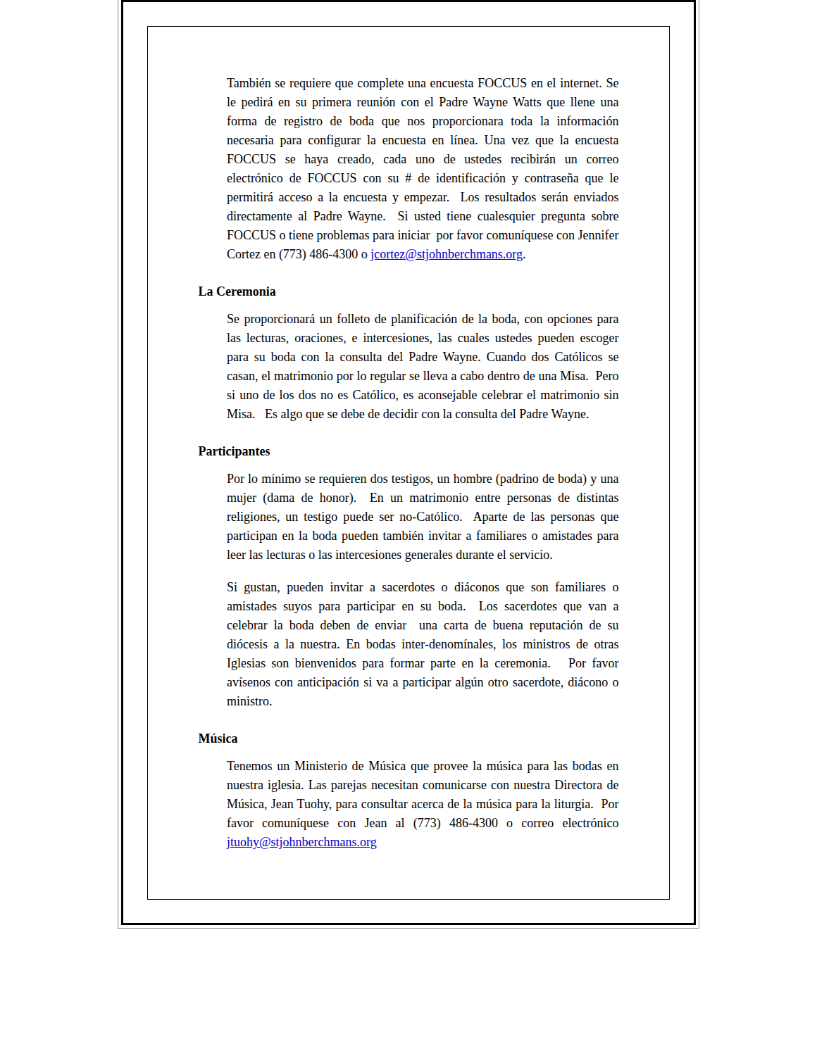También se requiere que complete una encuesta FOCCUS en el internet. Se le pedirá en su primera reunión con el Padre Wayne Watts que llene una forma de registro de boda que nos proporcionara toda la información necesaria para configurar la encuesta en línea. Una vez que la encuesta FOCCUS se haya creado, cada uno de ustedes recibirán un correo electrónico de FOCCUS con su # de identificación y contraseña que le permitirá acceso a la encuesta y empezar. Los resultados serán enviados directamente al Padre Wayne. Si usted tiene cualesquier pregunta sobre FOCCUS o tiene problemas para iniciar por favor comuníquese con Jennifer Cortez en (773) 486-4300 o jcortez@stjohnberchmans.org.
La Ceremonia
Se proporcionará un folleto de planificación de la boda, con opciones para las lecturas, oraciones, e intercesiones, las cuales ustedes pueden escoger para su boda con la consulta del Padre Wayne. Cuando dos Católicos se casan, el matrimonio por lo regular se lleva a cabo dentro de una Misa. Pero si uno de los dos no es Católico, es aconsejable celebrar el matrimonio sin Misa. Es algo que se debe de decidir con la consulta del Padre Wayne.
Participantes
Por lo mínimo se requieren dos testigos, un hombre (padrino de boda) y una mujer (dama de honor). En un matrimonio entre personas de distintas religiones, un testigo puede ser no-Católico. Aparte de las personas que participan en la boda pueden también invitar a familiares o amistades para leer las lecturas o las intercesiones generales durante el servicio.
Si gustan, pueden invitar a sacerdotes o diáconos que son familiares o amistades suyos para participar en su boda. Los sacerdotes que van a celebrar la boda deben de enviar una carta de buena reputación de su diócesis a la nuestra. En bodas inter-denomínales, los ministros de otras Iglesias son bienvenidos para formar parte en la ceremonia. Por favor avísenos con anticipación si va a participar algún otro sacerdote, diácono o ministro.
Música
Tenemos un Ministerio de Música que provee la música para las bodas en nuestra iglesia. Las parejas necesitan comunicarse con nuestra Directora de Música, Jean Tuohy, para consultar acerca de la música para la liturgia. Por favor comuníquese con Jean al (773) 486-4300 o correo electrónico jtuohy@stjohnberchmans.org